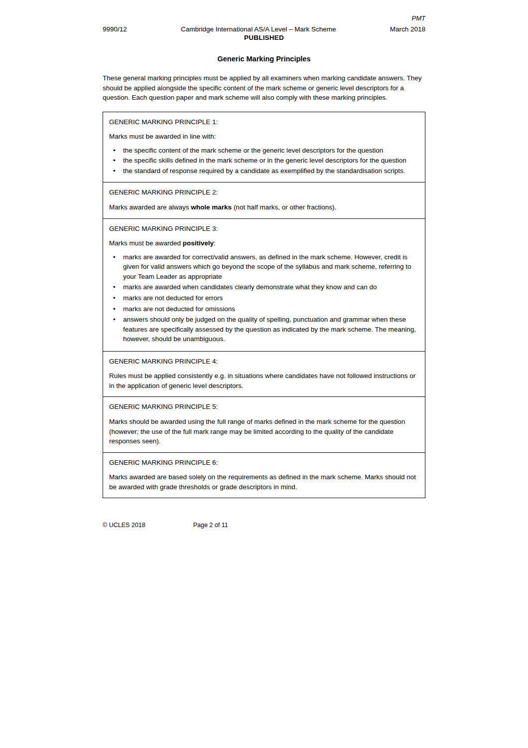PMT
9990/12
Cambridge International AS/A Level – Mark Scheme
March 2018
PUBLISHED
Generic Marking Principles
These general marking principles must be applied by all examiners when marking candidate answers. They should be applied alongside the specific content of the mark scheme or generic level descriptors for a question. Each question paper and mark scheme will also comply with these marking principles.
| GENERIC MARKING PRINCIPLE 1: Marks must be awarded in line with: the specific content of the mark scheme or the generic level descriptors for the question the specific skills defined in the mark scheme or in the generic level descriptors for the question the standard of response required by a candidate as exemplified by the standardisation scripts. |
| GENERIC MARKING PRINCIPLE 2: Marks awarded are always whole marks (not half marks, or other fractions). |
| GENERIC MARKING PRINCIPLE 3: Marks must be awarded positively : marks are awarded for correct/valid answers, as defined in the mark scheme. However, credit is given for valid answers which go beyond the scope of the syllabus and mark scheme, referring to your Team Leader as appropriate marks are awarded when candidates clearly demonstrate what they know and can do marks are not deducted for errors marks are not deducted for omissions answers should only be judged on the quality of spelling, punctuation and grammar when these features are specifically assessed by the question as indicated by the mark scheme. The meaning, however, should be unambiguous. |
| GENERIC MARKING PRINCIPLE 4: Rules must be applied consistently e.g. in situations where candidates have not followed instructions or in the application of generic level descriptors. |
| GENERIC MARKING PRINCIPLE 5: Marks should be awarded using the full range of marks defined in the mark scheme for the question (however; the use of the full mark range may be limited according to the quality of the candidate responses seen). |
| GENERIC MARKING PRINCIPLE 6: Marks awarded are based solely on the requirements as defined in the mark scheme. Marks should not be awarded with grade thresholds or grade descriptors in mind. |
© UCLES 2018
Page 2 of 11